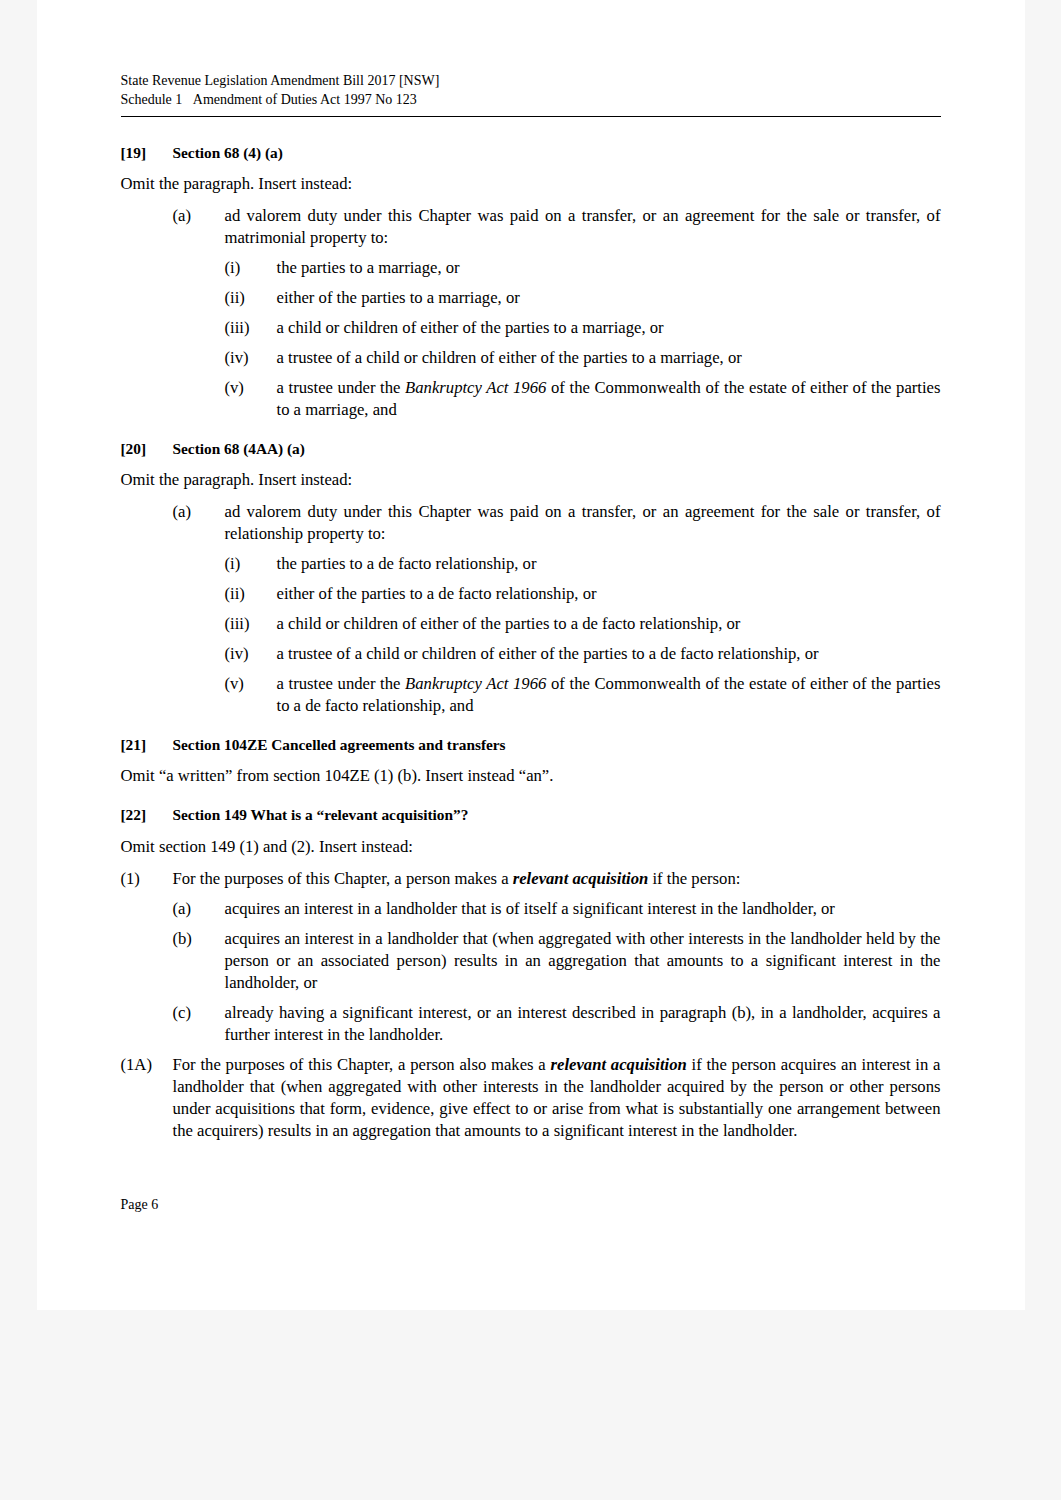State Revenue Legislation Amendment Bill 2017 [NSW]
Schedule 1 Amendment of Duties Act 1997 No 123
[19] Section 68 (4) (a)
Omit the paragraph. Insert instead:
(a) ad valorem duty under this Chapter was paid on a transfer, or an agreement for the sale or transfer, of matrimonial property to:
(i) the parties to a marriage, or
(ii) either of the parties to a marriage, or
(iii) a child or children of either of the parties to a marriage, or
(iv) a trustee of a child or children of either of the parties to a marriage, or
(v) a trustee under the Bankruptcy Act 1966 of the Commonwealth of the estate of either of the parties to a marriage, and
[20] Section 68 (4AA) (a)
Omit the paragraph. Insert instead:
(a) ad valorem duty under this Chapter was paid on a transfer, or an agreement for the sale or transfer, of relationship property to:
(i) the parties to a de facto relationship, or
(ii) either of the parties to a de facto relationship, or
(iii) a child or children of either of the parties to a de facto relationship, or
(iv) a trustee of a child or children of either of the parties to a de facto relationship, or
(v) a trustee under the Bankruptcy Act 1966 of the Commonwealth of the estate of either of the parties to a de facto relationship, and
[21] Section 104ZE Cancelled agreements and transfers
Omit “a written” from section 104ZE (1) (b). Insert instead “an”.
[22] Section 149 What is a “relevant acquisition”?
Omit section 149 (1) and (2). Insert instead:
(1) For the purposes of this Chapter, a person makes a relevant acquisition if the person:
(a) acquires an interest in a landholder that is of itself a significant interest in the landholder, or
(b) acquires an interest in a landholder that (when aggregated with other interests in the landholder held by the person or an associated person) results in an aggregation that amounts to a significant interest in the landholder, or
(c) already having a significant interest, or an interest described in paragraph (b), in a landholder, acquires a further interest in the landholder.
(1A) For the purposes of this Chapter, a person also makes a relevant acquisition if the person acquires an interest in a landholder that (when aggregated with other interests in the landholder acquired by the person or other persons under acquisitions that form, evidence, give effect to or arise from what is substantially one arrangement between the acquirers) results in an aggregation that amounts to a significant interest in the landholder.
Page 6